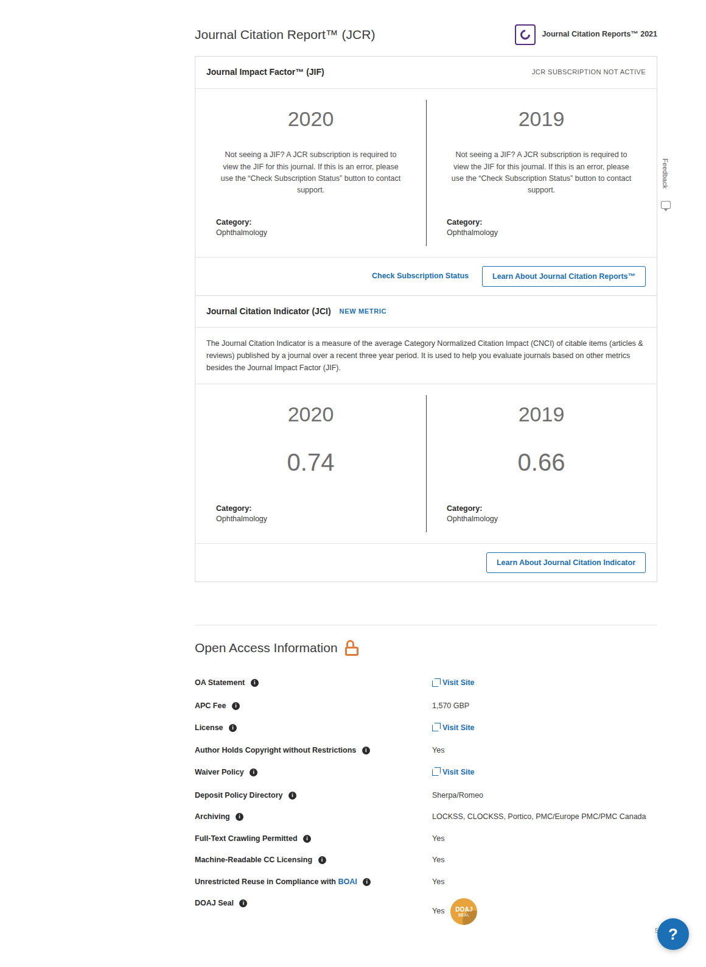Feedback
Journal Citation Report™ (JCR)
Journal Citation Reports™ 2021
Journal Impact Factor™ (JIF)
JCR Subscription Not Active
2020
Not seeing a JIF? A JCR subscription is required to view the JIF for this journal. If this is an error, please use the “Check Subscription Status” button to contact support.
Category:
Ophthalmology
2019
Not seeing a JIF? A JCR subscription is required to view the JIF for this journal. If this is an error, please use the “Check Subscription Status” button to contact support.
Category:
Ophthalmology
Check Subscription Status Learn About Journal Citation Reports™
Journal Citation Indicator (JCI)
New Metric
The Journal Citation Indicator is a measure of the average Category Normalized Citation Impact (CNCI) of citable items (articles & reviews) published by a journal over a recent three year period. It is used to help you evaluate journals based on other metrics besides the Journal Impact Factor (JIF).
2020
0.74
Category:
Ophthalmology
2019
0.66
Category:
Ophthalmology
Learn About Journal Citation Indicator
Open Access Information
| OA Statement i | Visit Site |
| APC Fee i | 1,570 GBP |
| License i | Visit Site |
| Author Holds Copyright without Restrictions i | Yes |
| Waiver Policy i | Visit Site |
| Deposit Policy Directory i | Sherpa/Romeo |
| Archiving i | LOCKSS, CLOCKSS, Portico, PMC/Europe PMC/PMC Canada |
| Full-Text Crawling Permitted i | Yes |
| Machine-Readable CC Licensing i | Yes |
| Unrestricted Reuse in Compliance with BOAI i | Yes |
| DOAJ Seal i | Yes DOAJ SEAL |
5
?